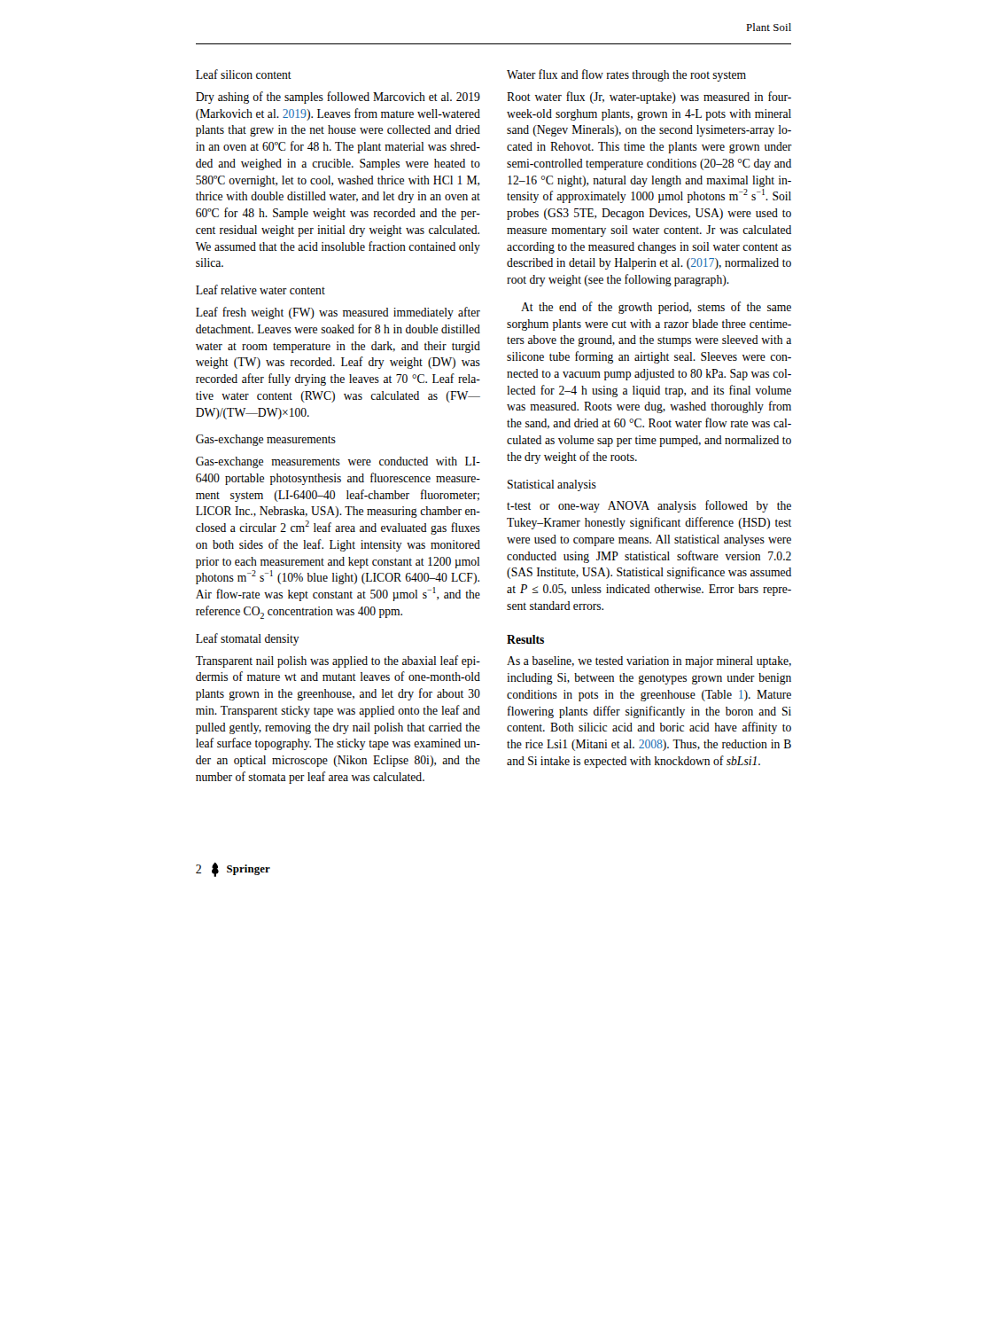Plant Soil
Leaf silicon content
Dry ashing of the samples followed Marcovich et al. 2019 (Markovich et al. 2019). Leaves from mature well-watered plants that grew in the net house were collected and dried in an oven at 60ºC for 48 h. The plant material was shredded and weighed in a crucible. Samples were heated to 580ºC overnight, let to cool, washed thrice with HCl 1 M, thrice with double distilled water, and let dry in an oven at 60ºC for 48 h. Sample weight was recorded and the percent residual weight per initial dry weight was calculated. We assumed that the acid insoluble fraction contained only silica.
Leaf relative water content
Leaf fresh weight (FW) was measured immediately after detachment. Leaves were soaked for 8 h in double distilled water at room temperature in the dark, and their turgid weight (TW) was recorded. Leaf dry weight (DW) was recorded after fully drying the leaves at 70 °C. Leaf relative water content (RWC) was calculated as (FW—DW)/(TW—DW)×100.
Gas-exchange measurements
Gas-exchange measurements were conducted with LI-6400 portable photosynthesis and fluorescence measurement system (LI-6400–40 leaf-chamber fluorometer; LICOR Inc., Nebraska, USA). The measuring chamber enclosed a circular 2 cm2 leaf area and evaluated gas fluxes on both sides of the leaf. Light intensity was monitored prior to each measurement and kept constant at 1200 µmol photons m−2 s−1 (10% blue light) (LICOR 6400–40 LCF). Air flow-rate was kept constant at 500 µmol s−1, and the reference CO2 concentration was 400 ppm.
Leaf stomatal density
Transparent nail polish was applied to the abaxial leaf epidermis of mature wt and mutant leaves of one-month-old plants grown in the greenhouse, and let dry for about 30 min. Transparent sticky tape was applied onto the leaf and pulled gently, removing the dry nail polish that carried the leaf surface topography. The sticky tape was examined under an optical microscope (Nikon Eclipse 80i), and the number of stomata per leaf area was calculated.
Water flux and flow rates through the root system
Root water flux (Jr, water-uptake) was measured in four-week-old sorghum plants, grown in 4-L pots with mineral sand (Negev Minerals), on the second lysimeters-array located in Rehovot. This time the plants were grown under semi-controlled temperature conditions (20–28 °C day and 12–16 °C night), natural day length and maximal light intensity of approximately 1000 µmol photons m−2 s−1. Soil probes (GS3 5TE, Decagon Devices, USA) were used to measure momentary soil water content. Jr was calculated according to the measured changes in soil water content as described in detail by Halperin et al. (2017), normalized to root dry weight (see the following paragraph).
At the end of the growth period, stems of the same sorghum plants were cut with a razor blade three centimeters above the ground, and the stumps were sleeved with a silicone tube forming an airtight seal. Sleeves were connected to a vacuum pump adjusted to 80 kPa. Sap was collected for 2–4 h using a liquid trap, and its final volume was measured. Roots were dug, washed thoroughly from the sand, and dried at 60 °C. Root water flow rate was calculated as volume sap per time pumped, and normalized to the dry weight of the roots.
Statistical analysis
t-test or one-way ANOVA analysis followed by the Tukey–Kramer honestly significant difference (HSD) test were used to compare means. All statistical analyses were conducted using JMP statistical software version 7.0.2 (SAS Institute, USA). Statistical significance was assumed at P ≤ 0.05, unless indicated otherwise. Error bars represent standard errors.
Results
As a baseline, we tested variation in major mineral uptake, including Si, between the genotypes grown under benign conditions in pots in the greenhouse (Table 1). Mature flowering plants differ significantly in the boron and Si content. Both silicic acid and boric acid have affinity to the rice Lsi1 (Mitani et al. 2008). Thus, the reduction in B and Si intake is expected with knockdown of sbLsi1.
2 Springer